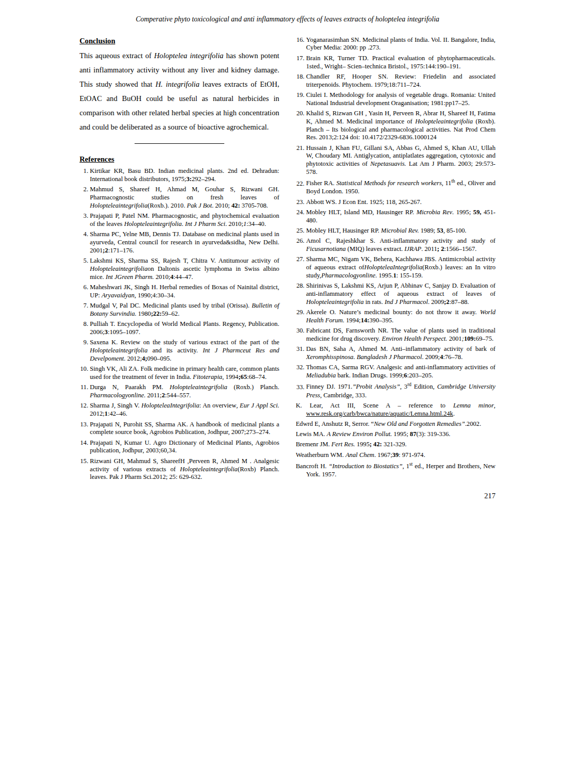Comperative phyto toxicological and anti inflammatory effects of leaves extracts of holoptelea integrifolia
Conclusion
This aqueous extract of Holoptelea integrifolia has shown potent anti inflammatory activity without any liver and kidney damage. This study showed that H. integrifolia leaves extracts of EtOH, EtOAC and BuOH could be useful as natural herbicides in comparison with other related herbal species at high concentration and could be deliberated as a source of bioactive agrochemical.
References
Kirtikar KR, Basu BD. Indian medicinal plants. 2nd ed. Dehradun: International book distributors, 1975;3: 292–294.
Mahmud S, Shareef H, Ahmad M, Gouhar S, Rizwani GH. Pharmacognostic studies on fresh leaves of Holopteleaintegrifolia(Roxb.). 2010. Pak J Bot. 2010; 42: 3705-708.
Prajapati P, Patel NM. Pharmacognostic, and phytochemical evaluation of the leaves Holopteleaintegrifolia. Int J Pharm Sci. 2010;1:34–40.
Sharma PC, Yelne MB, Dennis TJ. Database on medicinal plants used in ayurveda, Central council for research in ayurveda&sidha, New Delhi. 2001;2:171–176.
Lakshmi KS, Sharma SS, Rajesh T, Chitra V. Antitumour activity of Holopteleaintegrifoliaon Daltonis ascetic lymphoma in Swiss albino mice. Int JGreen Pharm. 2010;4:44–47.
Maheshwari JK, Singh H. Herbal remedies of Boxas of Nainital district, UP: Aryavaidyan, 1990;4:30–34.
Mudgal V, Pal DC. Medicinal plants used by tribal (Orissa). Bulletin of Botany Survindia. 1980;22: 59–62.
Pulliah T. Encyclopedia of World Medical Plants. Regency, Publication. 2006;3:1095–1097.
Saxena K. Review on the study of various extract of the part of the Holopteleaintegrifolia and its activity. Int J Pharmceut Res and Develpoment. 2012;4; 090–095.
Singh VK, Ali ZA. Folk medicine in primary health care, common plants used for the treatment of fever in India. Fitoterapia, 1994;65:68–74.
Durga N, Paarakh PM. Holopteleaintegrifolia (Roxb.) Planch. Pharmacologyonline. 2011;2:544–557.
Sharma J, Singh V. HolopteleaIntegrifolia: An overview, Eur J Appl Sci. 2012;1:42–46.
Prajapati N, Purohit SS, Sharma AK. A handbook of medicinal plants a complete source book, Agrobios Publication, Jodhpur, 2007;273–274.
Prajapati N, Kumar U. Agro Dictionary of Medicinal Plants, Agrobios publication, Jodhpur, 2003;60,34.
Rizwani GH, Mahmud S, ShareefH ,Perveen R, Ahmed M . Analgesic activity of various extracts of Holopteleaintegrifolia(Roxb) Planch. leaves. Pak J Pharm Sci.2012; 25: 629-632.
Yoganarasimhan SN. Medicinal plants of India. Vol. II. Bangalore, India, Cyber Media: 2000: pp .273.
Brain KR, Turner TD. Practical evaluation of phytopharmaceuticals. 1sted., Wright– Scien–technica Bristol., 1975:144:190–191.
Chandler RF, Hooper SN. Review: Friedelin and associated triterpenoids. Phytochem. 1979;18:711–724.
Ciulei I. Methodology for analysis of vegetable drugs. Romania: United National Industrial development Oraganisation; 1981:pp17–25.
Khalid S, Rizwan GH , Yasin H, Perveen R, Abrar H, Shareef H, Fatima K, Ahmed M. Medicinal importance of Holopteleaintegrifolia (Roxb). Planch – Its biological and pharmacological activities. Nat Prod Chem Res. 2013;2:124 doi: 10.4172/2329-6836.1000124
Hussain J, Khan FU, Gillani SA, Abbas G, Ahmed S, Khan AU, Ullah W, Choudary MI. Antiglycation, antiplatlates aggregation, cytotoxic and phytotoxic activities of Nepetasuavis. Lat Am J Pharm. 2003; 29:573-578.
Fisher RA. Statistical Methods for research workers, 11th ed., Oliver and Boyd London. 1950.
Abbott WS. J Econ Ent. 1925; 118, 265-267.
Mobley HLT, Island MD, Hausinger RP. Microbia Rev. 1995; 59, 451-480.
Mobley HLT, Hausinger RP. Microbial Rev. 1989; 53, 85-100.
Amol C, Rajeshkhar S. Anti-inflammatory activity and study of Ficusarnotiana (MIQ) leaves extract. IJRAP. 2011; 2:1566–1567.
Sharma MC, Nigam VK, Behera, Kachhawa JBS. Antimicrobial activity of aqueous extract ofHolopteleaIntegrifolia(Roxb.) leaves: an In vitro study,Pharmacologyonline. 1995.1: 155-159.
Shirinivas S, Lakshmi KS, Arjun P, Abhinav C, Sanjay D. Evaluation of anti-inflammatory effect of aqueous extract of leaves of Holopteleaintegrifolia in rats. Ind J Pharmacol. 2009;2:87–88.
Akerele O. Nature’s medicinal bounty: do not throw it away. World Health Forum. 1994;14: 390–395.
Fabricant DS, Farnsworth NR. The value of plants used in traditional medicine for drug discovery. Environ Health Perspect. 2001; 109: 69–75.
Das BN, Saha A, Ahmed M. Anti–inflammatory activity of bark of Xeromphisspinosa. Bangladesh J Pharmacol. 2009;4:76–78.
Thomas CA, Sarma RGV. Analgesic and anti-inflammatory activities of Meliadubia bark. Indian Drugs. 1999;6:203–205.
Finney DJ. 1971.”Probit Analysis”, 3rd Edition, Cambridge University Press, Cambridge, 333.
K. Lear, Act III, Scene A – reference to Lemna minor, www.resk.org/carb/bwca/nature/aquatic/Lemna.html.24k.
Edwrd E, Anshutz R, Serror. “New Old and Forgotten Remedies”.2002.
Lewis MA. A Review Environ Pollut. 1995; 87(3): 319-336.
Bremenr JM. Fert Res. 1995; 42: 321-329.
Weatherburn WM. Anal Chem. 1967;39: 971-974.
Bancroft H. “Introduction to Biostatics”, 1st ed., Herper and Brothers, New York. 1957.
217